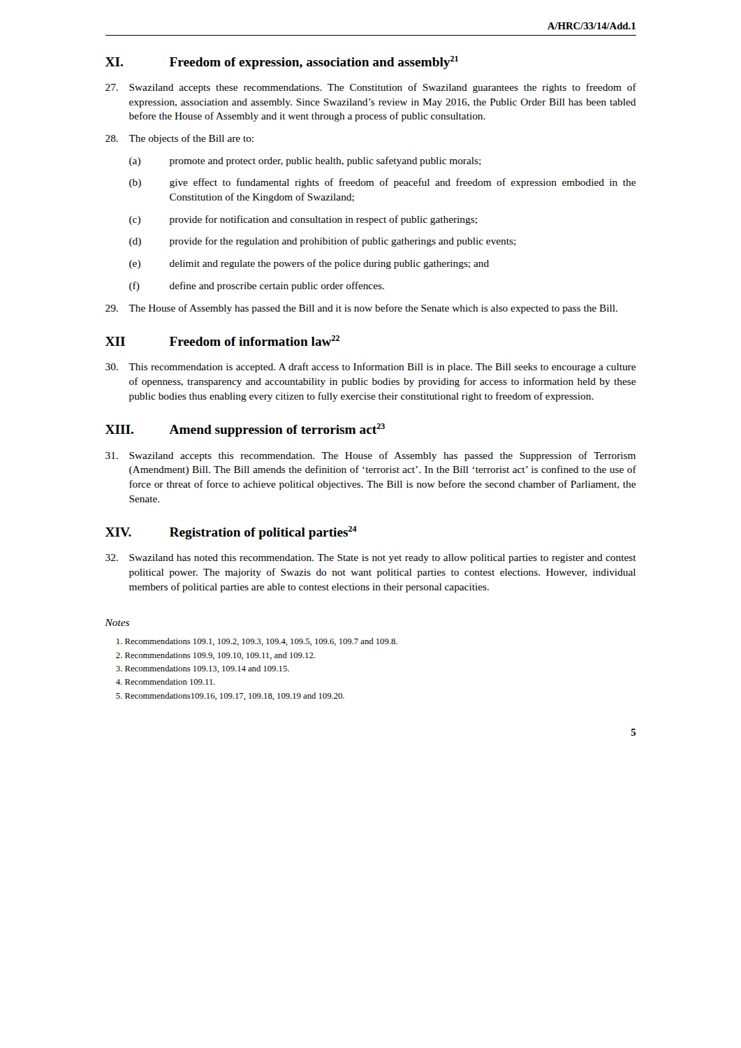A/HRC/33/14/Add.1
XI. Freedom of expression, association and assembly21
27. Swaziland accepts these recommendations. The Constitution of Swaziland guarantees the rights to freedom of expression, association and assembly. Since Swaziland’s review in May 2016, the Public Order Bill has been tabled before the House of Assembly and it went through a process of public consultation.
28. The objects of the Bill are to:
(a) promote and protect order, public health, public safetyand public morals;
(b) give effect to fundamental rights of freedom of peaceful and freedom of expression embodied in the Constitution of the Kingdom of Swaziland;
(c) provide for notification and consultation in respect of public gatherings;
(d) provide for the regulation and prohibition of public gatherings and public events;
(e) delimit and regulate the powers of the police during public gatherings; and
(f) define and proscribe certain public order offences.
29. The House of Assembly has passed the Bill and it is now before the Senate which is also expected to pass the Bill.
XII Freedom of information law22
30. This recommendation is accepted. A draft access to Information Bill is in place. The Bill seeks to encourage a culture of openness, transparency and accountability in public bodies by providing for access to information held by these public bodies thus enabling every citizen to fully exercise their constitutional right to freedom of expression.
XIII. Amend suppression of terrorism act23
31. Swaziland accepts this recommendation. The House of Assembly has passed the Suppression of Terrorism (Amendment) Bill. The Bill amends the definition of ‘terrorist act’. In the Bill ‘terrorist act’ is confined to the use of force or threat of force to achieve political objectives. The Bill is now before the second chamber of Parliament, the Senate.
XIV. Registration of political parties24
32. Swaziland has noted this recommendation. The State is not yet ready to allow political parties to register and contest political power. The majority of Swazis do not want political parties to contest elections. However, individual members of political parties are able to contest elections in their personal capacities.
Notes
Recommendations 109.1, 109.2, 109.3, 109.4, 109.5, 109.6, 109.7 and 109.8.
Recommendations 109.9, 109.10, 109.11, and 109.12.
Recommendations 109.13, 109.14 and 109.15.
Recommendation 109.11.
Recommendations109.16, 109.17, 109.18, 109.19 and 109.20.
5